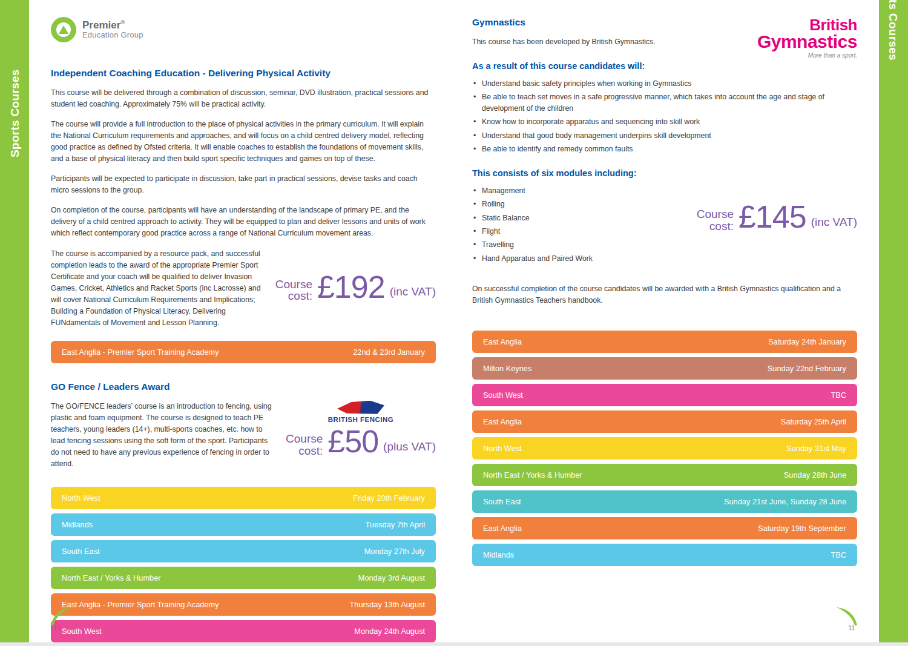Sports Courses
Premier®
Education Group
Independent Coaching Education - Delivering Physical Activity
This course will be delivered through a combination of discussion, seminar, DVD illustration, practical sessions and student led coaching. Approximately 75% will be practical activity.
The course will provide a full introduction to the place of physical activities in the primary curriculum. It will explain the National Curriculum requirements and approaches, and will focus on a child centred delivery model, reflecting good practice as defined by Ofsted criteria. It will enable coaches to establish the foundations of movement skills, and a base of physical literacy and then build sport specific techniques and games on top of these.
Participants will be expected to participate in discussion, take part in practical sessions, devise tasks and coach micro sessions to the group.
On completion of the course, participants will have an understanding of the landscape of primary PE, and the delivery of a child centred approach to activity. They will be equipped to plan and deliver lessons and units of work which reflect contemporary good practice across a range of National Curriculum movement areas.
The course is accompanied by a resource pack, and successful completion leads to the award of the appropriate Premier Sport Certificate and your coach will be qualified to deliver Invasion Games, Cricket, Athletics and Racket Sports (inc Lacrosse) and will cover National Curriculum Requirements and Implications; Building a Foundation of Physical Literacy, Delivering FUNdamentals of Movement and Lesson Planning.
Course
cost:
£192
(inc VAT)
East Anglia - Premier Sport Training Academy 22nd & 23rd January
GO Fence / Leaders Award
The GO/FENCE leaders’ course is an introduction to fencing, using plastic and foam equipment. The course is designed to teach PE teachers, young leaders (14+), multi-sports coaches, etc. how to lead fencing sessions using the soft form of the sport. Participants do not need to have any previous experience of fencing in order to attend.
BRITISH FENCING
Course
cost:
£50
(plus VAT)
North West Friday 20th February
Midlands Tuesday 7th April
South East Monday 27th July
North East / Yorks & Humber Monday 3rd August
East Anglia - Premier Sport Training Academy Thursday 13th August
South West Monday 24th August
Milton Keynes Friday 30th October
10
British
Gymnastics
More than a sport.
Gymnastics
This course has been developed by British Gymnastics.
As a result of this course candidates will:
Understand basic safety principles when working in Gymnastics
Be able to teach set moves in a safe progressive manner, which takes into account the age and stage of development of the children
Know how to incorporate apparatus and sequencing into skill work
Understand that good body management underpins skill development
Be able to identify and remedy common faults
This consists of six modules including:
Management
Rolling
Static Balance
Flight
Travelling
Hand Apparatus and Paired Work
Course
cost:
£145
(inc VAT)
On successful completion of the course candidates will be awarded with a British Gymnastics qualification and a British Gymnastics Teachers handbook.
East Anglia Saturday 24th January
Milton Keynes Sunday 22nd February
South West TBC
East Anglia Saturday 25th April
North West Sunday 31st May
North East / Yorks & Humber Sunday 28th June
South East Sunday 21st June, Sunday 28 June
East Anglia Saturday 19th September
Midlands TBC
11
Sports Courses